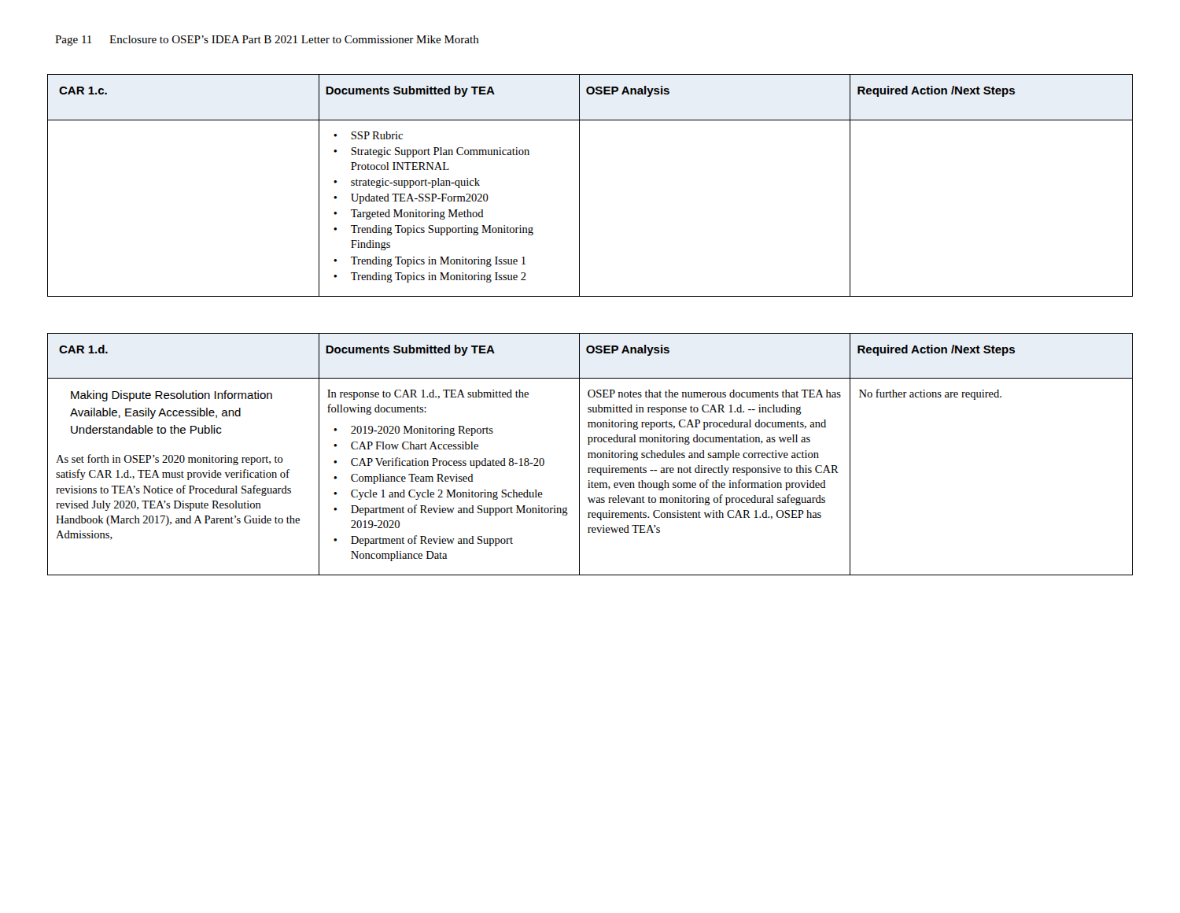Page 11 Enclosure to OSEP’s IDEA Part B 2021 Letter to Commissioner Mike Morath
| CAR 1.c. | Documents Submitted by TEA | OSEP Analysis | Required Action /Next Steps |
| --- | --- | --- | --- |
| | SSP Rubric Strategic Support Plan Communication Protocol INTERNAL strategic-support-plan-quick Updated TEA-SSP-Form2020 Targeted Monitoring Method Trending Topics Supporting Monitoring Findings Trending Topics in Monitoring Issue 1 Trending Topics in Monitoring Issue 2 | | |
| CAR 1.d. | Documents Submitted by TEA | OSEP Analysis | Required Action /Next Steps |
| --- | --- | --- | --- |
| Making Dispute Resolution Information Available, Easily Accessible, and Understandable to the Public As set forth in OSEP’s 2020 monitoring report, to satisfy CAR 1.d., TEA must provide verification of revisions to TEA’s Notice of Procedural Safeguards revised July 2020, TEA’s Dispute Resolution Handbook (March 2017), and A Parent’s Guide to the Admissions, | In response to CAR 1.d., TEA submitted the following documents: 2019-2020 Monitoring Reports CAP Flow Chart Accessible CAP Verification Process updated 8-18-20 Compliance Team Revised Cycle 1 and Cycle 2 Monitoring Schedule Department of Review and Support Monitoring 2019-2020 Department of Review and Support Noncompliance Data | OSEP notes that the numerous documents that TEA has submitted in response to CAR 1.d. -- including monitoring reports, CAP procedural documents, and procedural monitoring documentation, as well as monitoring schedules and sample corrective action requirements -- are not directly responsive to this CAR item, even though some of the information provided was relevant to monitoring of procedural safeguards requirements. Consistent with CAR 1.d., OSEP has reviewed TEA’s | No further actions are required. |